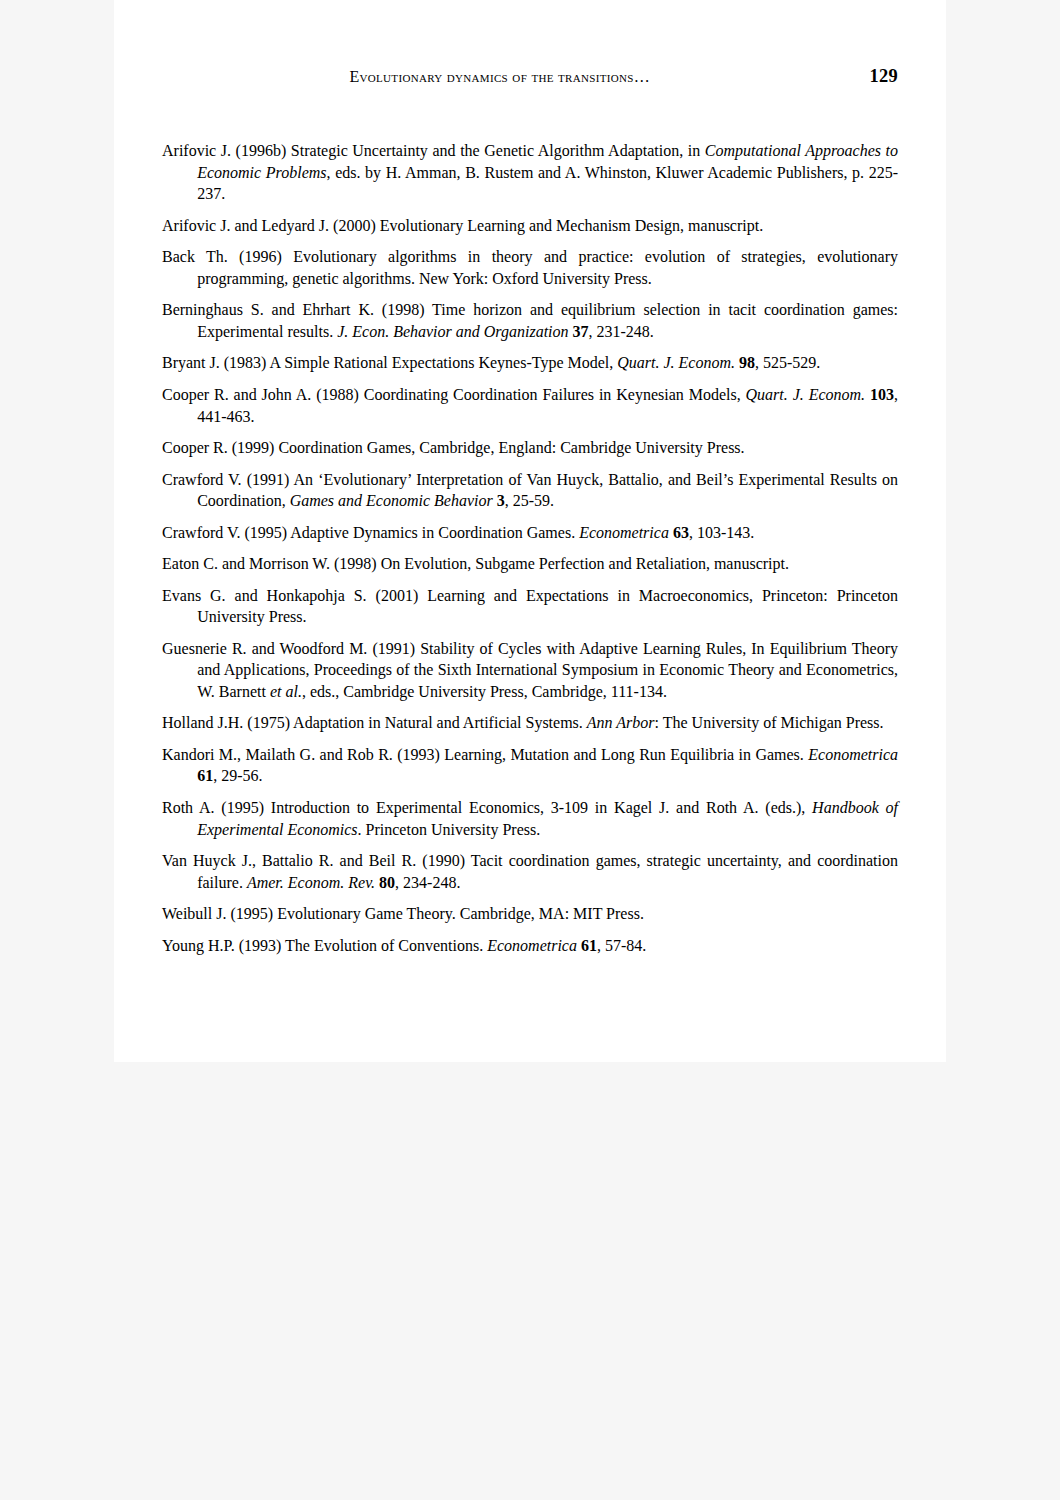Evolutionary dynamics of the transitions… 129
Arifovic J. (1996b) Strategic Uncertainty and the Genetic Algorithm Adaptation, in Computational Approaches to Economic Problems, eds. by H. Amman, B. Rustem and A. Whinston, Kluwer Academic Publishers, p. 225-237.
Arifovic J. and Ledyard J. (2000) Evolutionary Learning and Mechanism Design, manuscript.
Back Th. (1996) Evolutionary algorithms in theory and practice: evolution of strategies, evolutionary programming, genetic algorithms. New York: Oxford University Press.
Berninghaus S. and Ehrhart K. (1998) Time horizon and equilibrium selection in tacit coordination games: Experimental results. J. Econ. Behavior and Organization 37, 231-248.
Bryant J. (1983) A Simple Rational Expectations Keynes-Type Model, Quart. J. Econom. 98, 525-529.
Cooper R. and John A. (1988) Coordinating Coordination Failures in Keynesian Models, Quart. J. Econom. 103, 441-463.
Cooper R. (1999) Coordination Games, Cambridge, England: Cambridge University Press.
Crawford V. (1991) An ‘Evolutionary’ Interpretation of Van Huyck, Battalio, and Beil’s Experimental Results on Coordination, Games and Economic Behavior 3, 25-59.
Crawford V. (1995) Adaptive Dynamics in Coordination Games. Econometrica 63, 103-143.
Eaton C. and Morrison W. (1998) On Evolution, Subgame Perfection and Retaliation, manuscript.
Evans G. and Honkapohja S. (2001) Learning and Expectations in Macroeconomics, Princeton: Princeton University Press.
Guesnerie R. and Woodford M. (1991) Stability of Cycles with Adaptive Learning Rules, In Equilibrium Theory and Applications, Proceedings of the Sixth International Symposium in Economic Theory and Econometrics, W. Barnett et al., eds., Cambridge University Press, Cambridge, 111-134.
Holland J.H. (1975) Adaptation in Natural and Artificial Systems. Ann Arbor: The University of Michigan Press.
Kandori M., Mailath G. and Rob R. (1993) Learning, Mutation and Long Run Equilibria in Games. Econometrica 61, 29-56.
Roth A. (1995) Introduction to Experimental Economics, 3-109 in Kagel J. and Roth A. (eds.), Handbook of Experimental Economics. Princeton University Press.
Van Huyck J., Battalio R. and Beil R. (1990) Tacit coordination games, strategic uncertainty, and coordination failure. Amer. Econom. Rev. 80, 234-248.
Weibull J. (1995) Evolutionary Game Theory. Cambridge, MA: MIT Press.
Young H.P. (1993) The Evolution of Conventions. Econometrica 61, 57-84.